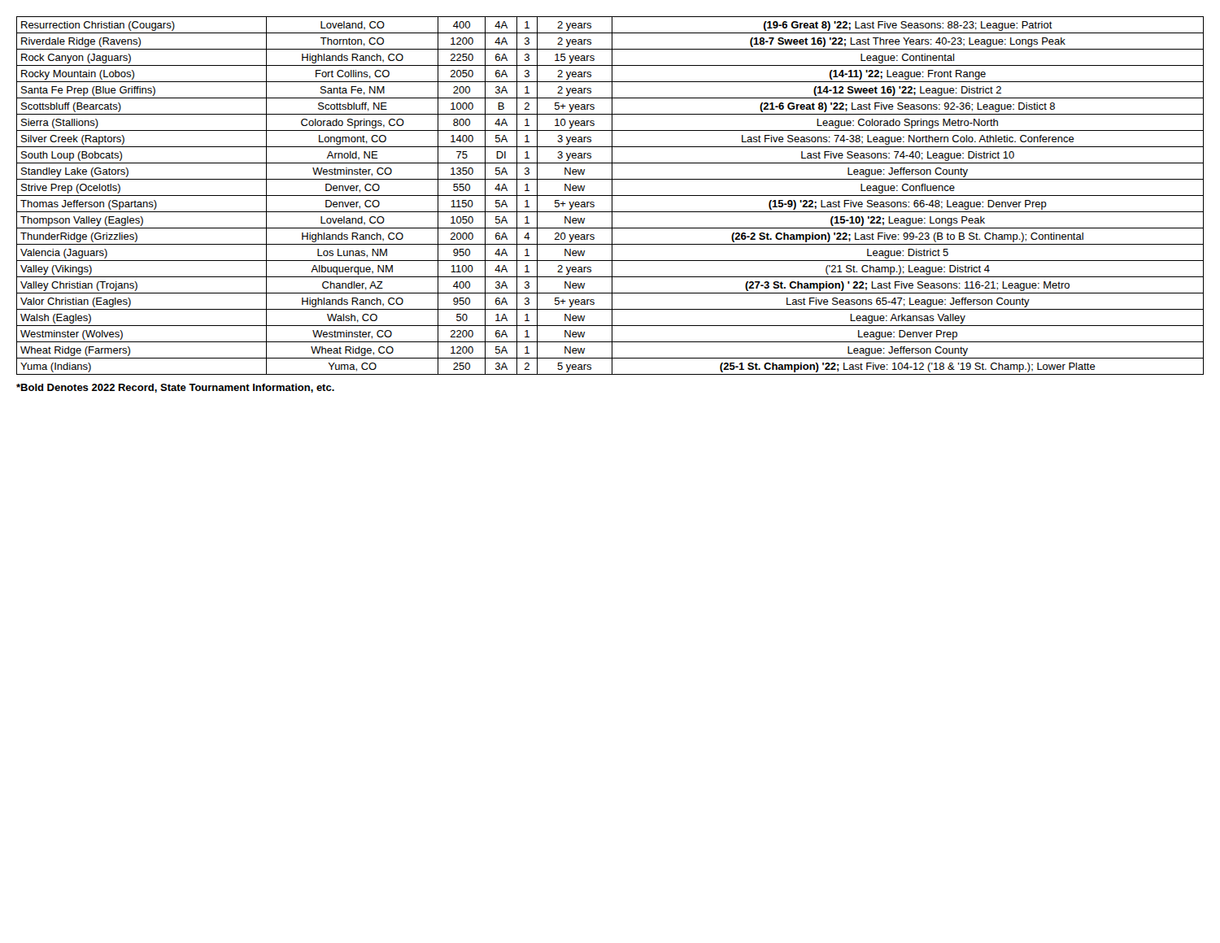| Resurrection Christian (Cougars) | Loveland, CO | 400 | 4A | 1 | 2 years | (19-6 Great 8) '22; Last Five Seasons: 88-23; League: Patriot |
| Riverdale Ridge (Ravens) | Thornton, CO | 1200 | 4A | 3 | 2 years | (18-7 Sweet 16) '22; Last Three Years: 40-23; League: Longs Peak |
| Rock Canyon (Jaguars) | Highlands Ranch, CO | 2250 | 6A | 3 | 15 years | League: Continental |
| Rocky Mountain (Lobos) | Fort Collins, CO | 2050 | 6A | 3 | 2 years | (14-11) '22; League: Front Range |
| Santa Fe Prep (Blue Griffins) | Santa Fe, NM | 200 | 3A | 1 | 2 years | (14-12 Sweet 16) '22; League: District 2 |
| Scottsbluff (Bearcats) | Scottsbluff, NE | 1000 | B | 2 | 5+ years | (21-6 Great 8) '22; Last Five Seasons: 92-36; League: Distict 8 |
| Sierra (Stallions) | Colorado Springs, CO | 800 | 4A | 1 | 10 years | League: Colorado Springs Metro-North |
| Silver Creek (Raptors) | Longmont, CO | 1400 | 5A | 1 | 3 years | Last Five Seasons: 74-38; League: Northern Colo. Athletic. Conference |
| South Loup (Bobcats) | Arnold, NE | 75 | DI | 1 | 3 years | Last Five Seasons: 74-40; League: District 10 |
| Standley Lake (Gators) | Westminster, CO | 1350 | 5A | 3 | New | League: Jefferson County |
| Strive Prep (Ocelotls) | Denver, CO | 550 | 4A | 1 | New | League: Confluence |
| Thomas Jefferson (Spartans) | Denver, CO | 1150 | 5A | 1 | 5+ years | (15-9) '22; Last Five Seasons: 66-48; League: Denver Prep |
| Thompson Valley (Eagles) | Loveland, CO | 1050 | 5A | 1 | New | (15-10) '22; League: Longs Peak |
| ThunderRidge (Grizzlies) | Highlands Ranch, CO | 2000 | 6A | 4 | 20 years | (26-2 St. Champion) '22; Last Five: 99-23 (B to B St. Champ.); Continental |
| Valencia (Jaguars) | Los Lunas, NM | 950 | 4A | 1 | New | League: District 5 |
| Valley (Vikings) | Albuquerque, NM | 1100 | 4A | 1 | 2 years | ('21 St. Champ.); League: District 4 |
| Valley Christian (Trojans) | Chandler, AZ | 400 | 3A | 3 | New | (27-3 St. Champion) ' 22; Last Five Seasons: 116-21; League: Metro |
| Valor Christian (Eagles) | Highlands Ranch, CO | 950 | 6A | 3 | 5+ years | Last Five Seasons 65-47; League: Jefferson County |
| Walsh (Eagles) | Walsh, CO | 50 | 1A | 1 | New | League: Arkansas Valley |
| Westminster (Wolves) | Westminster, CO | 2200 | 6A | 1 | New | League: Denver Prep |
| Wheat Ridge (Farmers) | Wheat Ridge, CO | 1200 | 5A | 1 | New | League: Jefferson County |
| Yuma (Indians) | Yuma, CO | 250 | 3A | 2 | 5 years | (25-1 St. Champion) '22; Last Five: 104-12 ('18 & '19 St. Champ.); Lower Platte |
*Bold Denotes 2022 Record, State Tournament Information, etc.